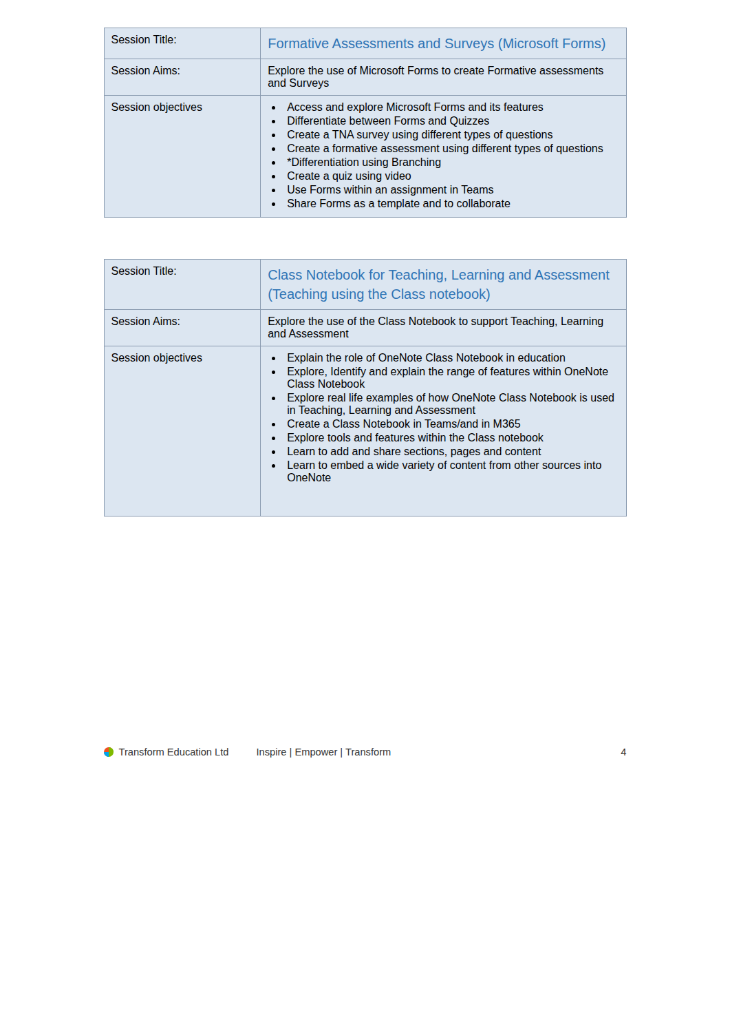| Session Title: | Formative Assessments and Surveys (Microsoft Forms) |
| Session Aims: | Explore the use of Microsoft Forms to create Formative assessments and Surveys |
| Session objectives | Access and explore Microsoft Forms and its features Differentiate between Forms and Quizzes Create a TNA survey using different types of questions Create a formative assessment using different types of questions *Differentiation using Branching Create a quiz using video Use Forms within an assignment in Teams Share Forms as a template and to collaborate |
| Session Title: | Class Notebook for Teaching, Learning and Assessment (Teaching using the Class notebook) |
| Session Aims: | Explore the use of the Class Notebook to support Teaching, Learning and Assessment |
| Session objectives | Explain the role of OneNote Class Notebook in education Explore, Identify and explain the range of features within OneNote Class Notebook Explore real life examples of how OneNote Class Notebook is used in Teaching, Learning and Assessment Create a Class Notebook in Teams/and in M365 Explore tools and features within the Class notebook Learn to add and share sections, pages and content Learn to embed a wide variety of content from other sources into OneNote |
Transform Education Ltd Inspire | Empower | Transform 4